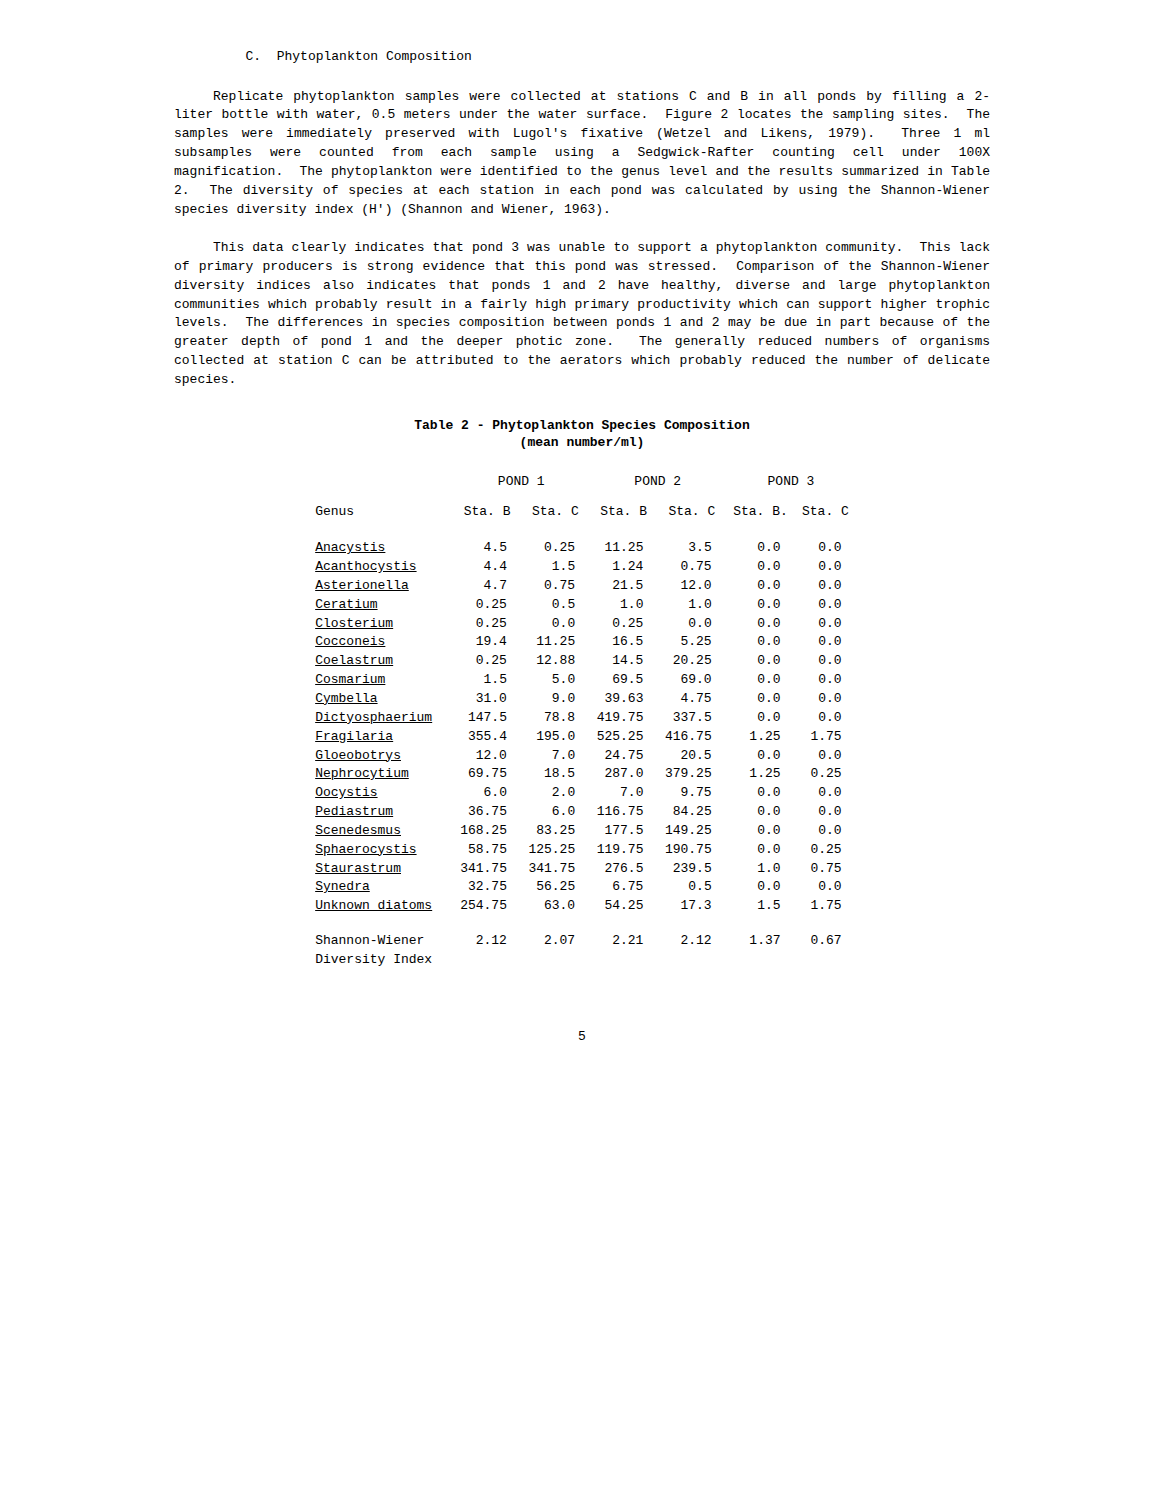C. Phytoplankton Composition
Replicate phytoplankton samples were collected at stations C and B in all ponds by filling a 2-liter bottle with water, 0.5 meters under the water surface. Figure 2 locates the sampling sites. The samples were immediately preserved with Lugol's fixative (Wetzel and Likens, 1979). Three 1 ml subsamples were counted from each sample using a Sedgwick-Rafter counting cell under 100X magnification. The phytoplankton were identified to the genus level and the results summarized in Table 2. The diversity of species at each station in each pond was calculated by using the Shannon-Wiener species diversity index (H') (Shannon and Wiener, 1963).
This data clearly indicates that pond 3 was unable to support a phytoplankton community. This lack of primary producers is strong evidence that this pond was stressed. Comparison of the Shannon-Wiener diversity indices also indicates that ponds 1 and 2 have healthy, diverse and large phytoplankton communities which probably result in a fairly high primary productivity which can support higher trophic levels. The differences in species composition between ponds 1 and 2 may be due in part because of the greater depth of pond 1 and the deeper photic zone. The generally reduced numbers of organisms collected at station C can be attributed to the aerators which probably reduced the number of delicate species.
Table 2 - Phytoplankton Species Composition (mean number/ml)
| | POND 1 | POND 2 | POND 3 |
| --- | --- | --- | --- |
| Genus | Sta. B | Sta. C | Sta. B | Sta. C | Sta. B. | Sta. C |
| Anacystis | 4.5 | 0.25 | 11.25 | 3.5 | 0.0 | 0.0 |
| Acanthocystis | 4.4 | 1.5 | 1.24 | 0.75 | 0.0 | 0.0 |
| Asterionella | 4.7 | 0.75 | 21.5 | 12.0 | 0.0 | 0.0 |
| Ceratium | 0.25 | 0.5 | 1.0 | 1.0 | 0.0 | 0.0 |
| Closterium | 0.25 | 0.0 | 0.25 | 0.0 | 0.0 | 0.0 |
| Cocconeis | 19.4 | 11.25 | 16.5 | 5.25 | 0.0 | 0.0 |
| Coelastrum | 0.25 | 12.88 | 14.5 | 20.25 | 0.0 | 0.0 |
| Cosmarium | 1.5 | 5.0 | 69.5 | 69.0 | 0.0 | 0.0 |
| Cymbella | 31.0 | 9.0 | 39.63 | 4.75 | 0.0 | 0.0 |
| Dictyosphaerium | 147.5 | 78.8 | 419.75 | 337.5 | 0.0 | 0.0 |
| Fragilaria | 355.4 | 195.0 | 525.25 | 416.75 | 1.25 | 1.75 |
| Gloeobotrys | 12.0 | 7.0 | 24.75 | 20.5 | 0.0 | 0.0 |
| Nephrocytium | 69.75 | 18.5 | 287.0 | 379.25 | 1.25 | 0.25 |
| Oocystis | 6.0 | 2.0 | 7.0 | 9.75 | 0.0 | 0.0 |
| Pediastrum | 36.75 | 6.0 | 116.75 | 84.25 | 0.0 | 0.0 |
| Scenedesmus | 168.25 | 83.25 | 177.5 | 149.25 | 0.0 | 0.0 |
| Sphaerocystis | 58.75 | 125.25 | 119.75 | 190.75 | 0.0 | 0.25 |
| Staurastrum | 341.75 | 341.75 | 276.5 | 239.5 | 1.0 | 0.75 |
| Synedra | 32.75 | 56.25 | 6.75 | 0.5 | 0.0 | 0.0 |
| Unknown diatoms | 254.75 | 63.0 | 54.25 | 17.3 | 1.5 | 1.75 |
| Shannon-Wiener | 2.12 | 2.07 | 2.21 | 2.12 | 1.37 | 0.67 |
| Diversity Index | | | | | | |
5